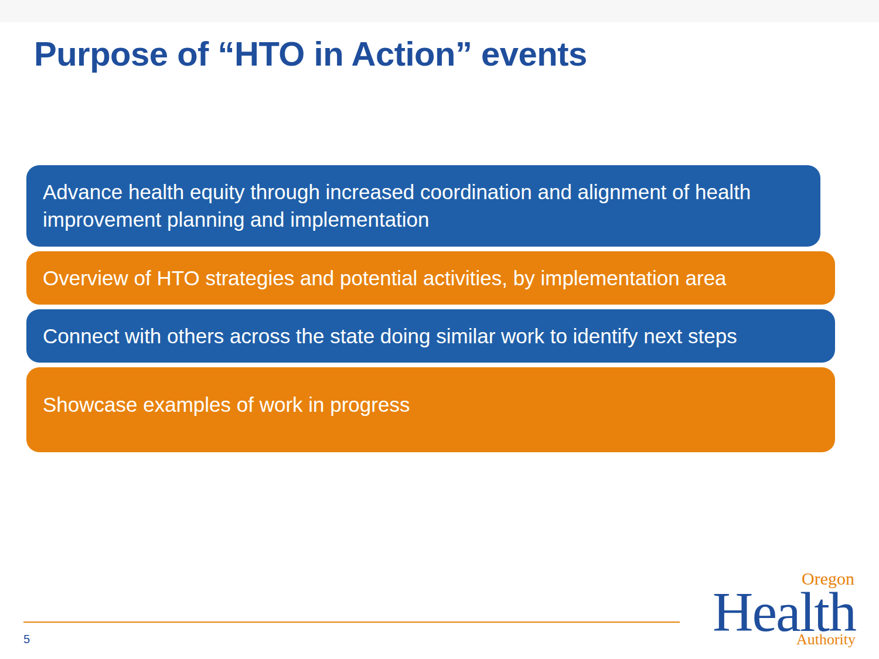Purpose of “HTO in Action” events
Advance health equity through increased coordination and alignment of health improvement planning and implementation
Overview of HTO strategies and potential activities, by implementation area
Connect with others across the state doing similar work to identify next steps
Showcase examples of work in progress
5
Oregon Health Authority